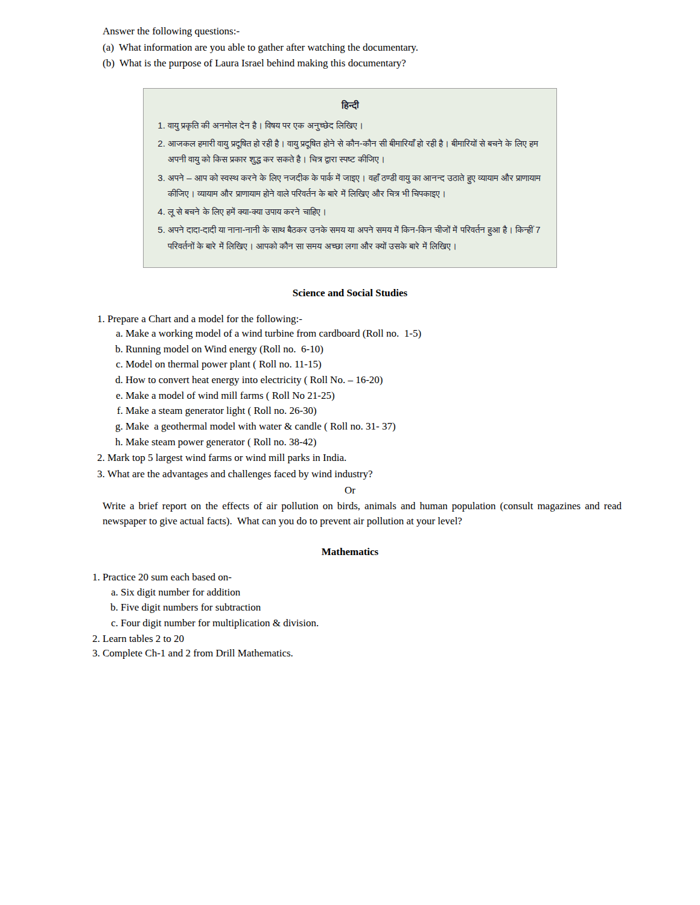Answer the following questions:-
(a) What information are you able to gather after watching the documentary.
(b) What is the purpose of Laura Israel behind making this documentary?
हिन्दी
वायु प्रकृति की अनमोल देन है। विषय पर एक अनुच्छेद लिखिए।
आजकल हमारी वायु प्रदूषित हो रही है। वायु प्रदूषित होने से कौन-कौन सी बीमारियाँ हो रही है। बीमारियों से बचने के लिए हम अपनी वायु को किस प्रकार शुद्ध कर सकते है। चित्र द्वारा स्पष्ट कीजिए।
अपने – आप को स्वस्थ करने के लिए नजदीक के पार्क में जाइए। वहाँ ठण्डी वायु का आनन्द उठाते हुए व्यायाम और प्राणायाम कीजिए। व्यायाम और प्राणायाम होने वाले परिवर्तन के बारे में लिखिए और चित्र भी चिपकाइए।
लू से बचने के लिए हमें क्या-क्या उपाय करने चाहिए।
अपने दादा-दादी या नाना-नानी के साथ बैठकर उनके समय या अपने समय में किन-किन चीजों में परिवर्तन हुआ है। किन्हीं 7 परिवर्तनों के बारे में लिखिए। आपको कौन सा समय अच्छा लगा और क्यों उसके बारे में लिखिए।
Science and Social Studies
Prepare a Chart and a model for the following:-
Make a working model of a wind turbine from cardboard (Roll no. 1-5)
Running model on Wind energy (Roll no. 6-10)
Model on thermal power plant ( Roll no. 11-15)
How to convert heat energy into electricity ( Roll No. – 16-20)
Make a model of wind mill farms ( Roll No 21-25)
Make a steam generator light ( Roll no. 26-30)
Make a geothermal model with water & candle ( Roll no. 31- 37)
Make steam power generator ( Roll no. 38-42)
Mark top 5 largest wind farms or wind mill parks in India.
What are the advantages and challenges faced by wind industry?
Or
Write a brief report on the effects of air pollution on birds, animals and human population (consult magazines and read newspaper to give actual facts). What can you do to prevent air pollution at your level?
Mathematics
Practice 20 sum each based on-
Six digit number for addition
Five digit numbers for subtraction
Four digit number for multiplication & division.
Learn tables 2 to 20
Complete Ch-1 and 2 from Drill Mathematics.